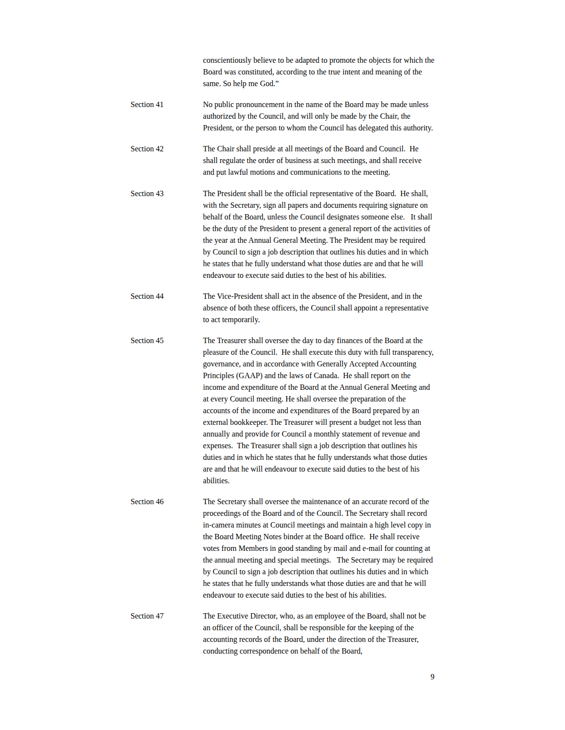conscientiously believe to be adapted to promote the objects for which the Board was constituted, according to the true intent and meaning of the same. So help me God.”
Section 41
No public pronouncement in the name of the Board may be made unless authorized by the Council, and will only be made by the Chair, the President, or the person to whom the Council has delegated this authority.
Section 42
The Chair shall preside at all meetings of the Board and Council. He shall regulate the order of business at such meetings, and shall receive and put lawful motions and communications to the meeting.
Section 43
The President shall be the official representative of the Board. He shall, with the Secretary, sign all papers and documents requiring signature on behalf of the Board, unless the Council designates someone else. It shall be the duty of the President to present a general report of the activities of the year at the Annual General Meeting. The President may be required by Council to sign a job description that outlines his duties and in which he states that he fully understand what those duties are and that he will endeavour to execute said duties to the best of his abilities.
Section 44
The Vice-President shall act in the absence of the President, and in the absence of both these officers, the Council shall appoint a representative to act temporarily.
Section 45
The Treasurer shall oversee the day to day finances of the Board at the pleasure of the Council. He shall execute this duty with full transparency, governance, and in accordance with Generally Accepted Accounting Principles (GAAP) and the laws of Canada. He shall report on the income and expenditure of the Board at the Annual General Meeting and at every Council meeting. He shall oversee the preparation of the accounts of the income and expenditures of the Board prepared by an external bookkeeper. The Treasurer will present a budget not less than annually and provide for Council a monthly statement of revenue and expenses. The Treasurer shall sign a job description that outlines his duties and in which he states that he fully understands what those duties are and that he will endeavour to execute said duties to the best of his abilities.
Section 46
The Secretary shall oversee the maintenance of an accurate record of the proceedings of the Board and of the Council. The Secretary shall record in-camera minutes at Council meetings and maintain a high level copy in the Board Meeting Notes binder at the Board office. He shall receive votes from Members in good standing by mail and e-mail for counting at the annual meeting and special meetings. The Secretary may be required by Council to sign a job description that outlines his duties and in which he states that he fully understands what those duties are and that he will endeavour to execute said duties to the best of his abilities.
Section 47
The Executive Director, who, as an employee of the Board, shall not be an officer of the Council, shall be responsible for the keeping of the accounting records of the Board, under the direction of the Treasurer, conducting correspondence on behalf of the Board,
9